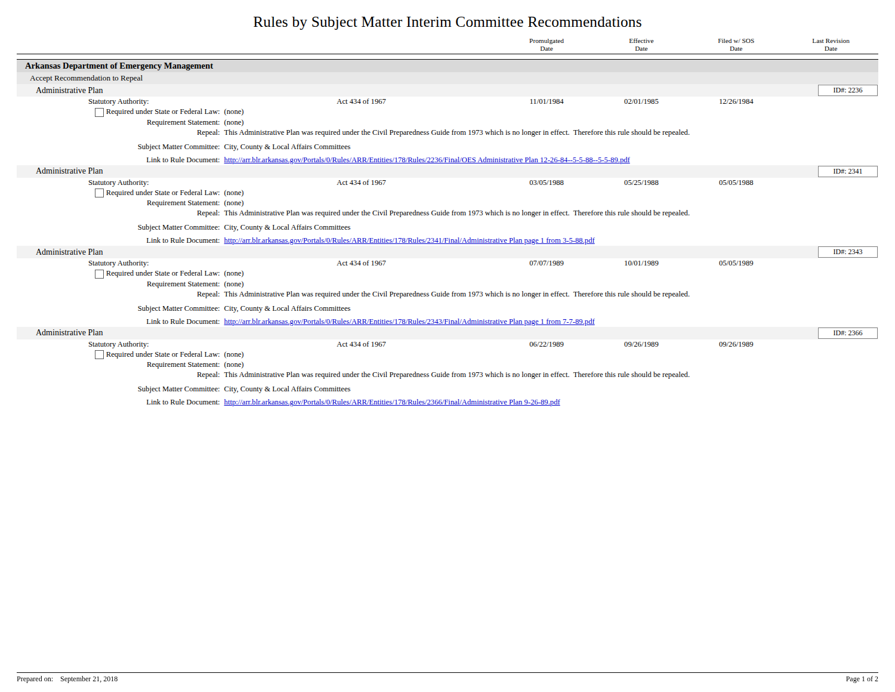Rules by Subject Matter Interim Committee Recommendations
| | | Promulgated Date | Effective Date | Filed w/ SOS Date | Last Revision Date |
| Arkansas Department of Emergency Management |
| Accept Recommendation to Repeal |
| Administrative Plan | ID#: 2236 |
| Statutory Authority: | Act 434 of 1967 | 11/01/1984 | 02/01/1985 | 12/26/1984 | |
| Required under State or Federal Law: | (none) |
| Requirement Statement: | (none) |
| Repeal: | This Administrative Plan was required under the Civil Preparedness Guide from 1973 which is no longer in effect. Therefore this rule should be repealed. |
| Subject Matter Committee: | City, County & Local Affairs Committees |
| Link to Rule Document: | http://arr.blr.arkansas.gov/Portals/0/Rules/ARR/Entities/178/Rules/2236/Final/OES Administrative Plan 12-26-84--5-5-88--5-5-89.pdf |
| Administrative Plan | ID#: 2341 |
| Statutory Authority: | Act 434 of 1967 | 03/05/1988 | 05/25/1988 | 05/05/1988 | |
| Required under State or Federal Law: | (none) |
| Requirement Statement: | (none) |
| Repeal: | This Administrative Plan was required under the Civil Preparedness Guide from 1973 which is no longer in effect. Therefore this rule should be repealed. |
| Subject Matter Committee: | City, County & Local Affairs Committees |
| Link to Rule Document: | http://arr.blr.arkansas.gov/Portals/0/Rules/ARR/Entities/178/Rules/2341/Final/Administrative Plan page 1 from 3-5-88.pdf |
| Administrative Plan | ID#: 2343 |
| Statutory Authority: | Act 434 of 1967 | 07/07/1989 | 10/01/1989 | 05/05/1989 | |
| Required under State or Federal Law: | (none) |
| Requirement Statement: | (none) |
| Repeal: | This Administrative Plan was required under the Civil Preparedness Guide from 1973 which is no longer in effect. Therefore this rule should be repealed. |
| Subject Matter Committee: | City, County & Local Affairs Committees |
| Link to Rule Document: | http://arr.blr.arkansas.gov/Portals/0/Rules/ARR/Entities/178/Rules/2343/Final/Administrative Plan page 1 from 7-7-89.pdf |
| Administrative Plan | ID#: 2366 |
| Statutory Authority: | Act 434 of 1967 | 06/22/1989 | 09/26/1989 | 09/26/1989 | |
| Required under State or Federal Law: | (none) |
| Requirement Statement: | (none) |
| Repeal: | This Administrative Plan was required under the Civil Preparedness Guide from 1973 which is no longer in effect. Therefore this rule should be repealed. |
| Subject Matter Committee: | City, County & Local Affairs Committees |
| Link to Rule Document: | http://arr.blr.arkansas.gov/Portals/0/Rules/ARR/Entities/178/Rules/2366/Final/Administrative Plan 9-26-89.pdf |
Prepared on: September 21, 2018
Page 1 of 2